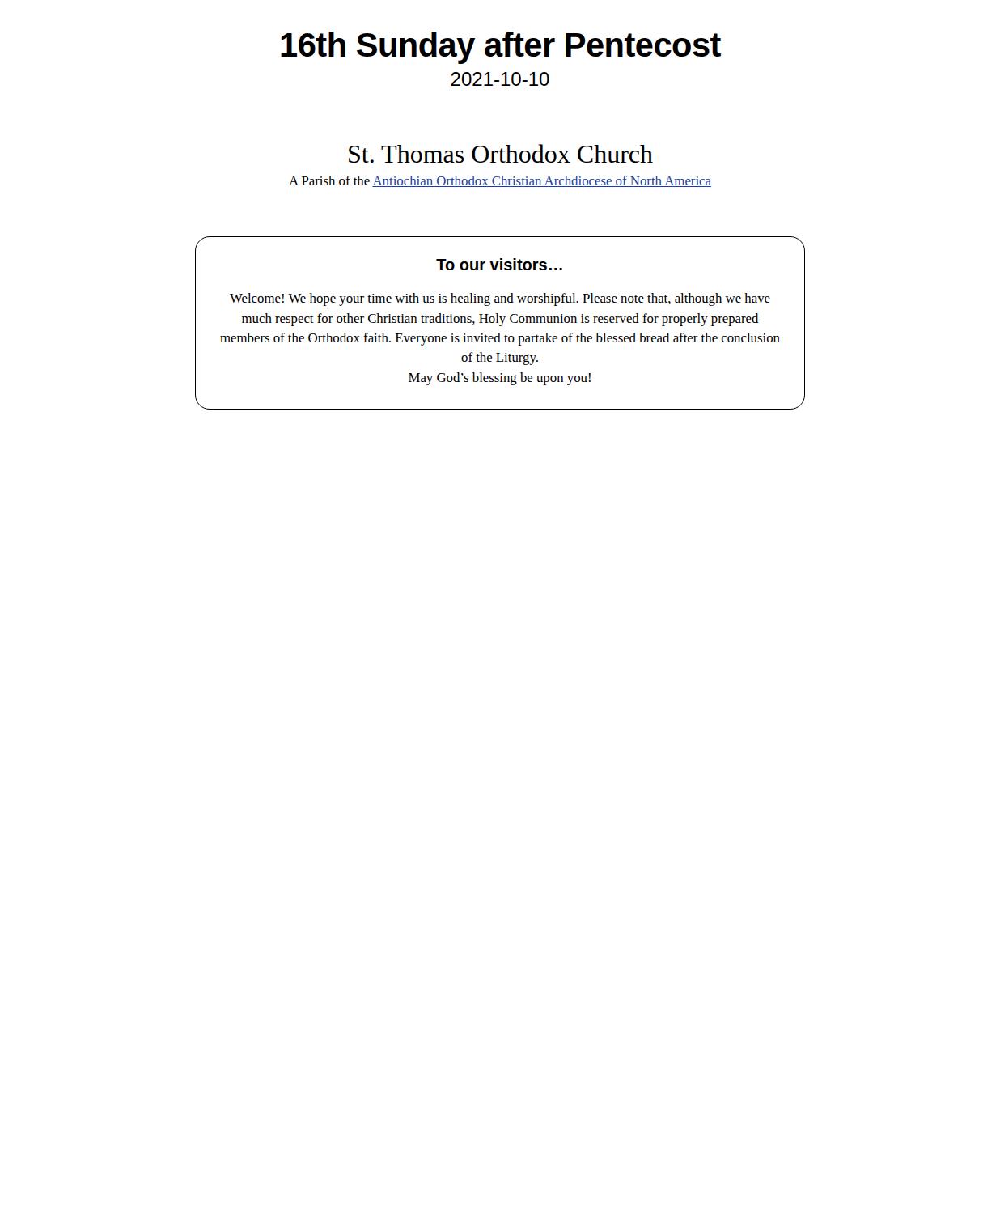16th Sunday after Pentecost
2021-10-10
St. Thomas Orthodox Church
A Parish of the Antiochian Orthodox Christian Archdiocese of North America
To our visitors…
Welcome! We hope your time with us is healing and worshipful. Please note that, although we have much respect for other Christian traditions, Holy Communion is reserved for properly prepared members of the Orthodox faith. Everyone is invited to partake of the blessed bread after the conclusion of the Liturgy.
May God’s blessing be upon you!